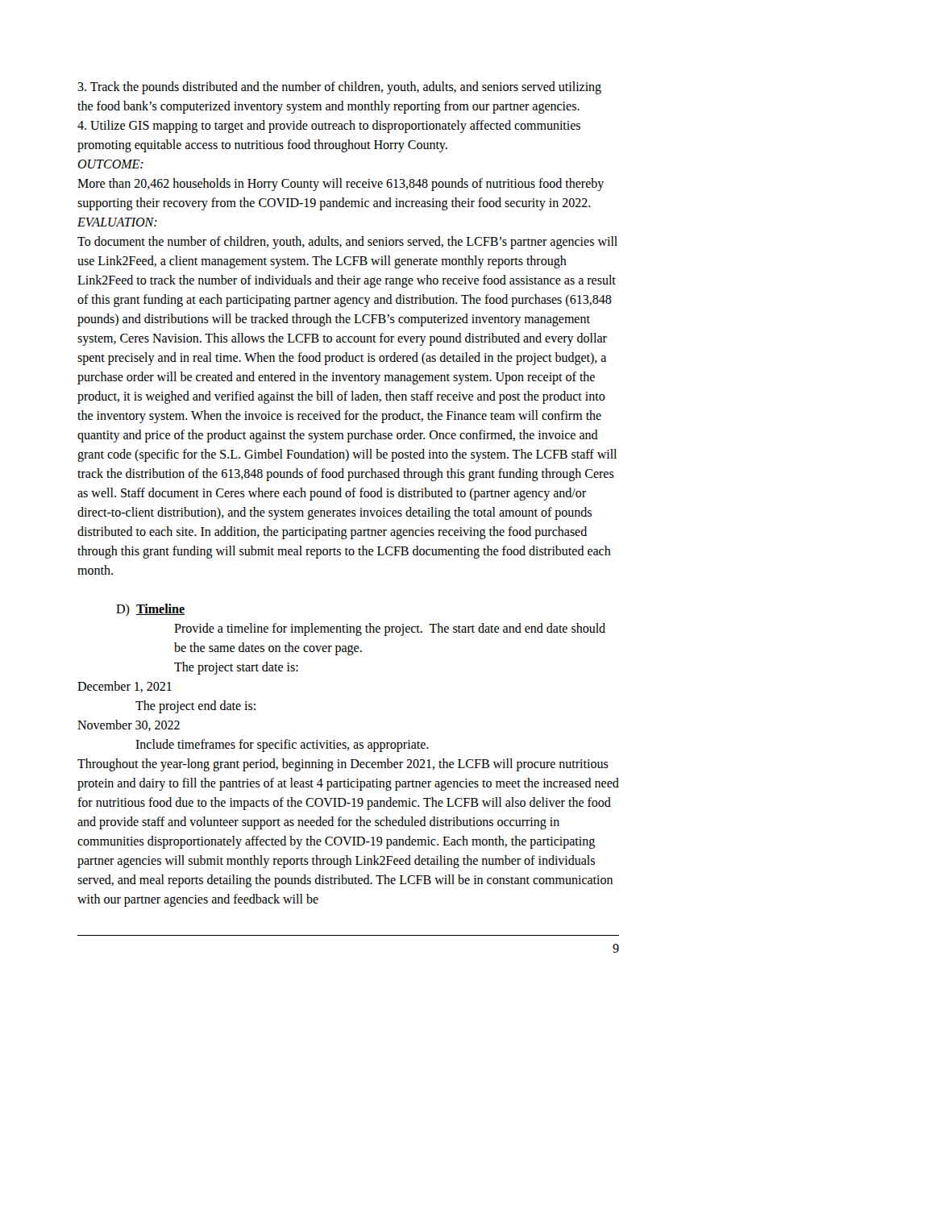3. Track the pounds distributed and the number of children, youth, adults, and seniors served utilizing the food bank’s computerized inventory system and monthly reporting from our partner agencies.
4. Utilize GIS mapping to target and provide outreach to disproportionately affected communities promoting equitable access to nutritious food throughout Horry County.
OUTCOME:
More than 20,462 households in Horry County will receive 613,848 pounds of nutritious food thereby supporting their recovery from the COVID-19 pandemic and increasing their food security in 2022.
EVALUATION:
To document the number of children, youth, adults, and seniors served, the LCFB’s partner agencies will use Link2Feed, a client management system. The LCFB will generate monthly reports through Link2Feed to track the number of individuals and their age range who receive food assistance as a result of this grant funding at each participating partner agency and distribution. The food purchases (613,848 pounds) and distributions will be tracked through the LCFB’s computerized inventory management system, Ceres Navision. This allows the LCFB to account for every pound distributed and every dollar spent precisely and in real time. When the food product is ordered (as detailed in the project budget), a purchase order will be created and entered in the inventory management system. Upon receipt of the product, it is weighed and verified against the bill of laden, then staff receive and post the product into the inventory system. When the invoice is received for the product, the Finance team will confirm the quantity and price of the product against the system purchase order. Once confirmed, the invoice and grant code (specific for the S.L. Gimbel Foundation) will be posted into the system. The LCFB staff will track the distribution of the 613,848 pounds of food purchased through this grant funding through Ceres as well. Staff document in Ceres where each pound of food is distributed to (partner agency and/or direct-to-client distribution), and the system generates invoices detailing the total amount of pounds distributed to each site. In addition, the participating partner agencies receiving the food purchased through this grant funding will submit meal reports to the LCFB documenting the food distributed each month.
D) Timeline
Provide a timeline for implementing the project. The start date and end date should be the same dates on the cover page.
The project start date is:
December 1, 2021
The project end date is:
November 30, 2022
Include timeframes for specific activities, as appropriate.
Throughout the year-long grant period, beginning in December 2021, the LCFB will procure nutritious protein and dairy to fill the pantries of at least 4 participating partner agencies to meet the increased need for nutritious food due to the impacts of the COVID-19 pandemic. The LCFB will also deliver the food and provide staff and volunteer support as needed for the scheduled distributions occurring in communities disproportionately affected by the COVID-19 pandemic. Each month, the participating partner agencies will submit monthly reports through Link2Feed detailing the number of individuals served, and meal reports detailing the pounds distributed. The LCFB will be in constant communication with our partner agencies and feedback will be
9